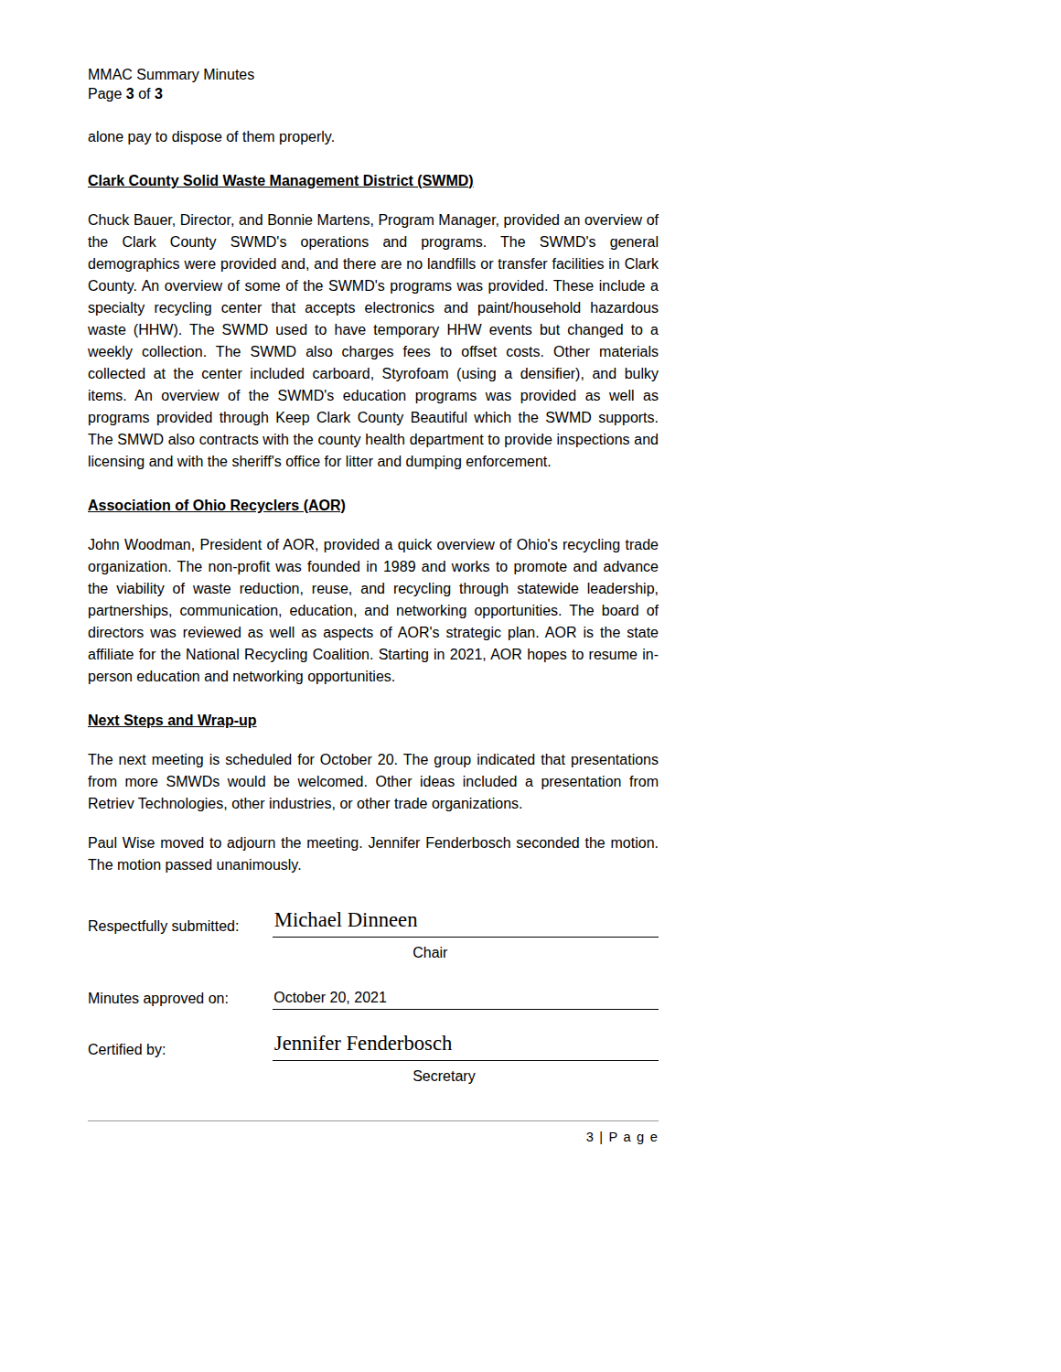MMAC Summary Minutes
Page 3 of 3
alone pay to dispose of them properly.
Clark County Solid Waste Management District (SWMD)
Chuck Bauer, Director, and Bonnie Martens, Program Manager, provided an overview of the Clark County SWMD's operations and programs. The SWMD's general demographics were provided and, and there are no landfills or transfer facilities in Clark County. An overview of some of the SWMD's programs was provided. These include a specialty recycling center that accepts electronics and paint/household hazardous waste (HHW). The SWMD used to have temporary HHW events but changed to a weekly collection. The SWMD also charges fees to offset costs. Other materials collected at the center included carboard, Styrofoam (using a densifier), and bulky items. An overview of the SWMD's education programs was provided as well as programs provided through Keep Clark County Beautiful which the SWMD supports. The SMWD also contracts with the county health department to provide inspections and licensing and with the sheriff's office for litter and dumping enforcement.
Association of Ohio Recyclers (AOR)
John Woodman, President of AOR, provided a quick overview of Ohio's recycling trade organization. The non-profit was founded in 1989 and works to promote and advance the viability of waste reduction, reuse, and recycling through statewide leadership, partnerships, communication, education, and networking opportunities. The board of directors was reviewed as well as aspects of AOR's strategic plan. AOR is the state affiliate for the National Recycling Coalition. Starting in 2021, AOR hopes to resume in-person education and networking opportunities.
Next Steps and Wrap-up
The next meeting is scheduled for October 20. The group indicated that presentations from more SMWDs would be welcomed. Other ideas included a presentation from Retriev Technologies, other industries, or other trade organizations.
Paul Wise moved to adjourn the meeting. Jennifer Fenderbosch seconded the motion. The motion passed unanimously.
Respectfully submitted:
Michael Dinneen
Chair
Minutes approved on:
October 20, 2021
Certified by:
Jennifer Fenderbosch
Secretary
3 | P a g e